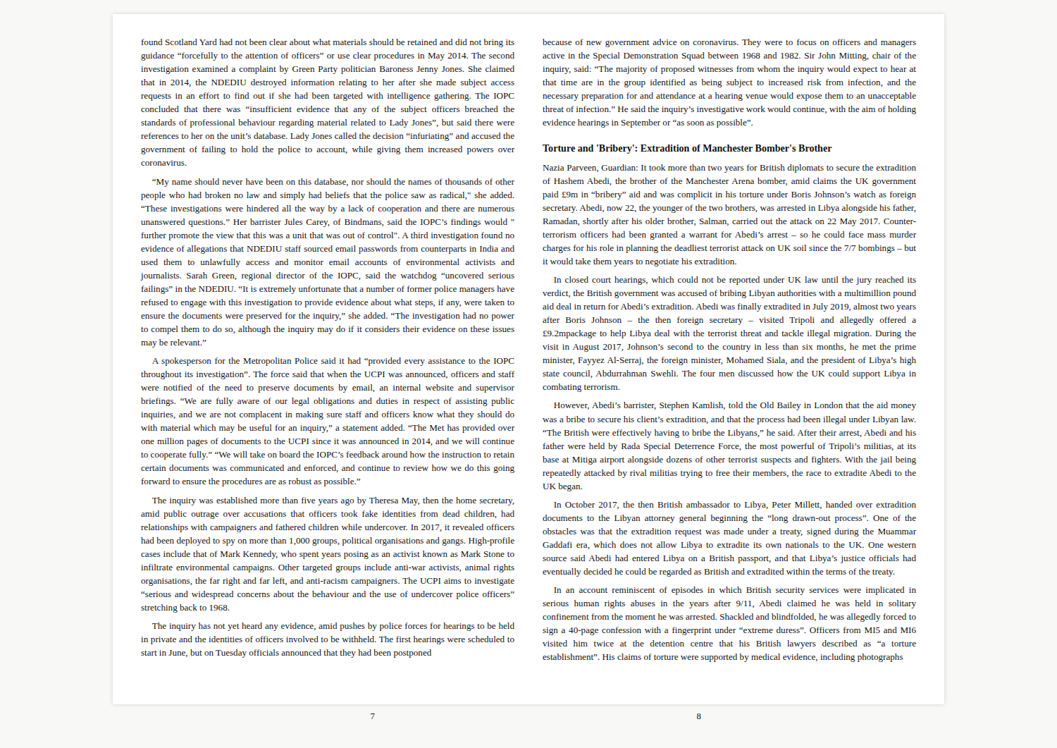found Scotland Yard had not been clear about what materials should be retained and did not bring its guidance “forcefully to the attention of officers” or use clear procedures in May 2014. The second investigation examined a complaint by Green Party politician Baroness Jenny Jones. She claimed that in 2014, the NDEDIU destroyed information relating to her after she made subject access requests in an effort to find out if she had been targeted with intelligence gathering. The IOPC concluded that there was “insufficient evidence that any of the subject officers breached the standards of professional behaviour regarding material related to Lady Jones”, but said there were references to her on the unit’s database. Lady Jones called the decision “infuriating” and accused the government of failing to hold the police to account, while giving them increased powers over coronavirus.
“My name should never have been on this database, nor should the names of thousands of other people who had broken no law and simply had beliefs that the police saw as radical," she added. “These investigations were hindered all the way by a lack of cooperation and there are numerous unanswered questions.” Her barrister Jules Carey, of Bindmans, said the IOPC’s findings would " further promote the view that this was a unit that was out of control". A third investigation found no evidence of allegations that NDEDIU staff sourced email passwords from counterparts in India and used them to unlawfully access and monitor email accounts of environmental activists and journalists. Sarah Green, regional director of the IOPC, said the watchdog “uncovered serious failings” in the NDEDIU. “It is extremely unfortunate that a number of former police managers have refused to engage with this investigation to provide evidence about what steps, if any, were taken to ensure the documents were preserved for the inquiry,” she added. “The investigation had no power to compel them to do so, although the inquiry may do if it considers their evidence on these issues may be relevant.”
A spokesperson for the Metropolitan Police said it had “provided every assistance to the IOPC throughout its investigation”. The force said that when the UCPI was announced, officers and staff were notified of the need to preserve documents by email, an internal website and supervisor briefings. “We are fully aware of our legal obligations and duties in respect of assisting public inquiries, and we are not complacent in making sure staff and officers know what they should do with material which may be useful for an inquiry,” a statement added. “The Met has provided over one million pages of documents to the UCPI since it was announced in 2014, and we will continue to cooperate fully.” “We will take on board the IOPC’s feedback around how the instruction to retain certain documents was communicated and enforced, and continue to review how we do this going forward to ensure the procedures are as robust as possible.”
The inquiry was established more than five years ago by Theresa May, then the home secretary, amid public outrage over accusations that officers took fake identities from dead children, had relationships with campaigners and fathered children while undercover. In 2017, it revealed officers had been deployed to spy on more than 1,000 groups, political organisations and gangs. High-profile cases include that of Mark Kennedy, who spent years posing as an activist known as Mark Stone to infiltrate environmental campaigns. Other targeted groups include anti-war activists, animal rights organisations, the far right and far left, and anti-racism campaigners. The UCPI aims to investigate “serious and widespread concerns about the behaviour and the use of undercover police officers” stretching back to 1968.
The inquiry has not yet heard any evidence, amid pushes by police forces for hearings to be held in private and the identities of officers involved to be withheld. The first hearings were scheduled to start in June, but on Tuesday officials announced that they had been postponed
because of new government advice on coronavirus. They were to focus on officers and managers active in the Special Demonstration Squad between 1968 and 1982. Sir John Mitting, chair of the inquiry, said: “The majority of proposed witnesses from whom the inquiry would expect to hear at that time are in the group identified as being subject to increased risk from infection, and the necessary preparation for and attendance at a hearing venue would expose them to an unacceptable threat of infection.” He said the inquiry’s investigative work would continue, with the aim of holding evidence hearings in September or “as soon as possible”.
Torture and 'Bribery': Extradition of Manchester Bomber's Brother
Nazia Parveen, Guardian: It took more than two years for British diplomats to secure the extradition of Hashem Abedi, the brother of the Manchester Arena bomber, amid claims the UK government paid £9m in “bribery” aid and was complicit in his torture under Boris Johnson’s watch as foreign secretary. Abedi, now 22, the younger of the two brothers, was arrested in Libya alongside his father, Ramadan, shortly after his older brother, Salman, carried out the attack on 22 May 2017. Counter-terrorism officers had been granted a warrant for Abedi’s arrest – so he could face mass murder charges for his role in planning the deadliest terrorist attack on UK soil since the 7/7 bombings – but it would take them years to negotiate his extradition.
In closed court hearings, which could not be reported under UK law until the jury reached its verdict, the British government was accused of bribing Libyan authorities with a multimillion pound aid deal in return for Abedi’s extradition. Abedi was finally extradited in July 2019, almost two years after Boris Johnson – the then foreign secretary – visited Tripoli and allegedly offered a £9.2mpackage to help Libya deal with the terrorist threat and tackle illegal migration. During the visit in August 2017, Johnson’s second to the country in less than six months, he met the prime minister, Fayyez Al-Serraj, the foreign minister, Mohamed Siala, and the president of Libya’s high state council, Abdurrahman Swehli. The four men discussed how the UK could support Libya in combating terrorism.
However, Abedi’s barrister, Stephen Kamlish, told the Old Bailey in London that the aid money was a bribe to secure his client’s extradition, and that the process had been illegal under Libyan law. “The British were effectively having to bribe the Libyans,” he said. After their arrest, Abedi and his father were held by Rada Special Deterrence Force, the most powerful of Tripoli’s militias, at its base at Mitiga airport alongside dozens of other terrorist suspects and fighters. With the jail being repeatedly attacked by rival militias trying to free their members, the race to extradite Abedi to the UK began.
In October 2017, the then British ambassador to Libya, Peter Millett, handed over extradition documents to the Libyan attorney general beginning the “long drawn-out process”. One of the obstacles was that the extradition request was made under a treaty, signed during the Muammar Gaddafi era, which does not allow Libya to extradite its own nationals to the UK. One western source said Abedi had entered Libya on a British passport, and that Libya’s justice officials had eventually decided he could be regarded as British and extradited within the terms of the treaty.
In an account reminiscent of episodes in which British security services were implicated in serious human rights abuses in the years after 9/11, Abedi claimed he was held in solitary confinement from the moment he was arrested. Shackled and blindfolded, he was allegedly forced to sign a 40-page confession with a fingerprint under “extreme duress”. Officers from MI5 and MI6 visited him twice at the detention centre that his British lawyers described as “a torture establishment”. His claims of torture were supported by medical evidence, including photographs
7 8